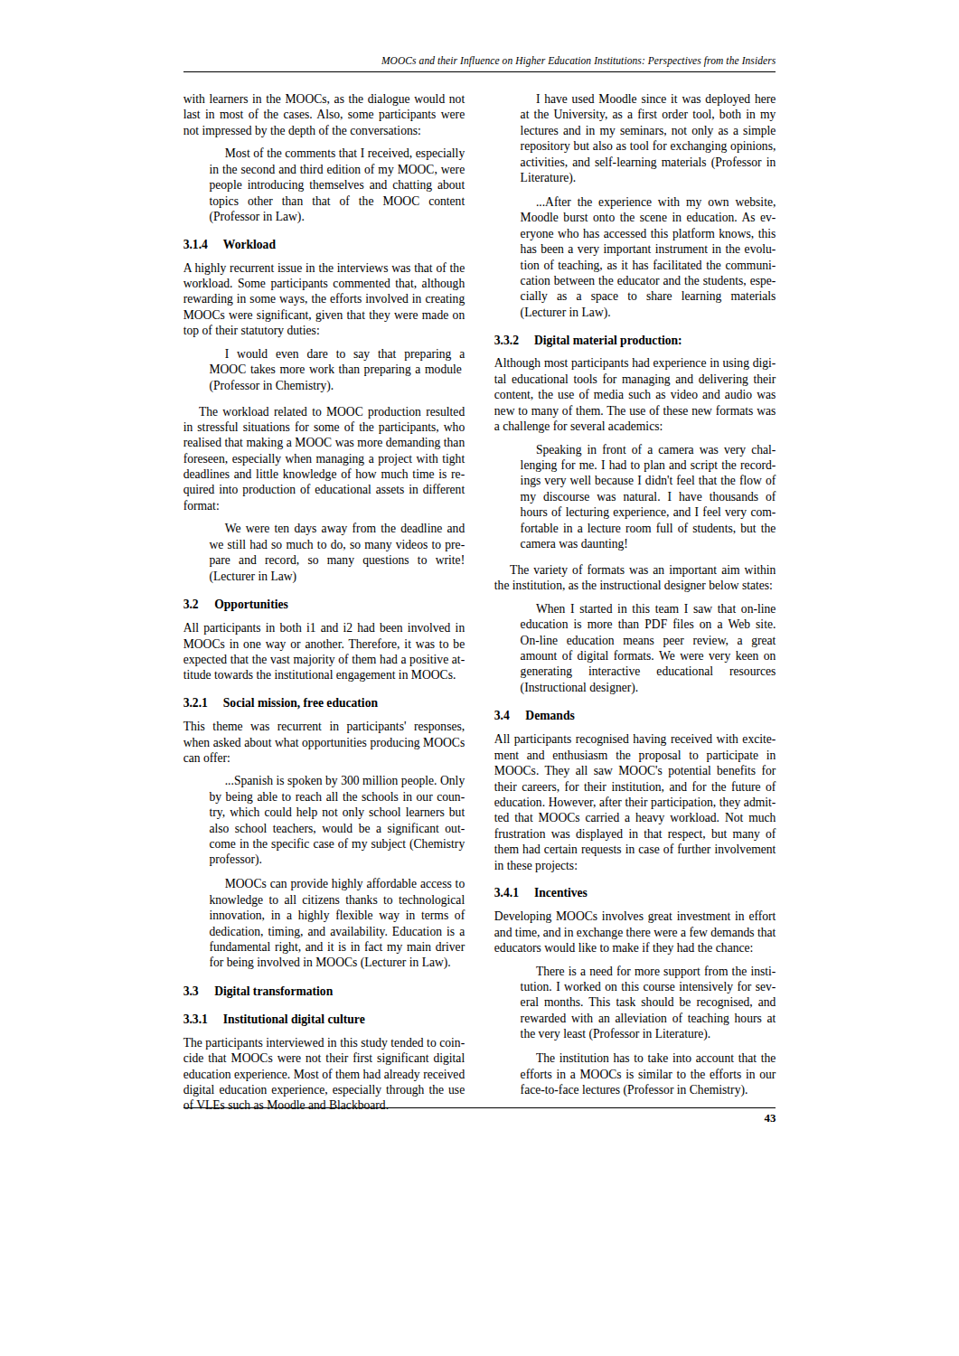MOOCs and their Influence on Higher Education Institutions: Perspectives from the Insiders
with learners in the MOOCs, as the dialogue would not last in most of the cases. Also, some participants were not impressed by the depth of the conversations:
Most of the comments that I received, especially in the second and third edition of my MOOC, were people introducing themselves and chatting about topics other than that of the MOOC content (Professor in Law).
3.1.4 Workload
A highly recurrent issue in the interviews was that of the workload. Some participants commented that, although rewarding in some ways, the efforts involved in creating MOOCs were significant, given that they were made on top of their statutory duties:
I would even dare to say that preparing a MOOC takes more work than preparing a module (Professor in Chemistry).
The workload related to MOOC production resulted in stressful situations for some of the participants, who realised that making a MOOC was more demanding than foreseen, especially when managing a project with tight deadlines and little knowledge of how much time is required into production of educational assets in different format:
We were ten days away from the deadline and we still had so much to do, so many videos to prepare and record, so many questions to write! (Lecturer in Law)
3.2 Opportunities
All participants in both i1 and i2 had been involved in MOOCs in one way or another. Therefore, it was to be expected that the vast majority of them had a positive attitude towards the institutional engagement in MOOCs.
3.2.1 Social mission, free education
This theme was recurrent in participants' responses, when asked about what opportunities producing MOOCs can offer:
...Spanish is spoken by 300 million people. Only by being able to reach all the schools in our country, which could help not only school learners but also school teachers, would be a significant outcome in the specific case of my subject (Chemistry professor).
MOOCs can provide highly affordable access to knowledge to all citizens thanks to technological innovation, in a highly flexible way in terms of dedication, timing, and availability. Education is a fundamental right, and it is in fact my main driver for being involved in MOOCs (Lecturer in Law).
3.3 Digital transformation
3.3.1 Institutional digital culture
The participants interviewed in this study tended to coincide that MOOCs were not their first significant digital education experience. Most of them had already received digital education experience, especially through the use of VLEs such as Moodle and Blackboard.
I have used Moodle since it was deployed here at the University, as a first order tool, both in my lectures and in my seminars, not only as a simple repository but also as tool for exchanging opinions, activities, and self-learning materials (Professor in Literature).
...After the experience with my own website, Moodle burst onto the scene in education. As everyone who has accessed this platform knows, this has been a very important instrument in the evolution of teaching, as it has facilitated the communication between the educator and the students, especially as a space to share learning materials (Lecturer in Law).
3.3.2 Digital material production:
Although most participants had experience in using digital educational tools for managing and delivering their content, the use of media such as video and audio was new to many of them. The use of these new formats was a challenge for several academics:
Speaking in front of a camera was very challenging for me. I had to plan and script the recordings very well because I didn't feel that the flow of my discourse was natural. I have thousands of hours of lecturing experience, and I feel very comfortable in a lecture room full of students, but the camera was daunting!
The variety of formats was an important aim within the institution, as the instructional designer below states:
When I started in this team I saw that on-line education is more than PDF files on a Web site. On-line education means peer review, a great amount of digital formats. We were very keen on generating interactive educational resources (Instructional designer).
3.4 Demands
All participants recognised having received with excitement and enthusiasm the proposal to participate in MOOCs. They all saw MOOC's potential benefits for their careers, for their institution, and for the future of education. However, after their participation, they admitted that MOOCs carried a heavy workload. Not much frustration was displayed in that respect, but many of them had certain requests in case of further involvement in these projects:
3.4.1 Incentives
Developing MOOCs involves great investment in effort and time, and in exchange there were a few demands that educators would like to make if they had the chance:
There is a need for more support from the institution. I worked on this course intensively for several months. This task should be recognised, and rewarded with an alleviation of teaching hours at the very least (Professor in Literature).
The institution has to take into account that the efforts in a MOOCs is similar to the efforts in our face-to-face lectures (Professor in Chemistry).
43